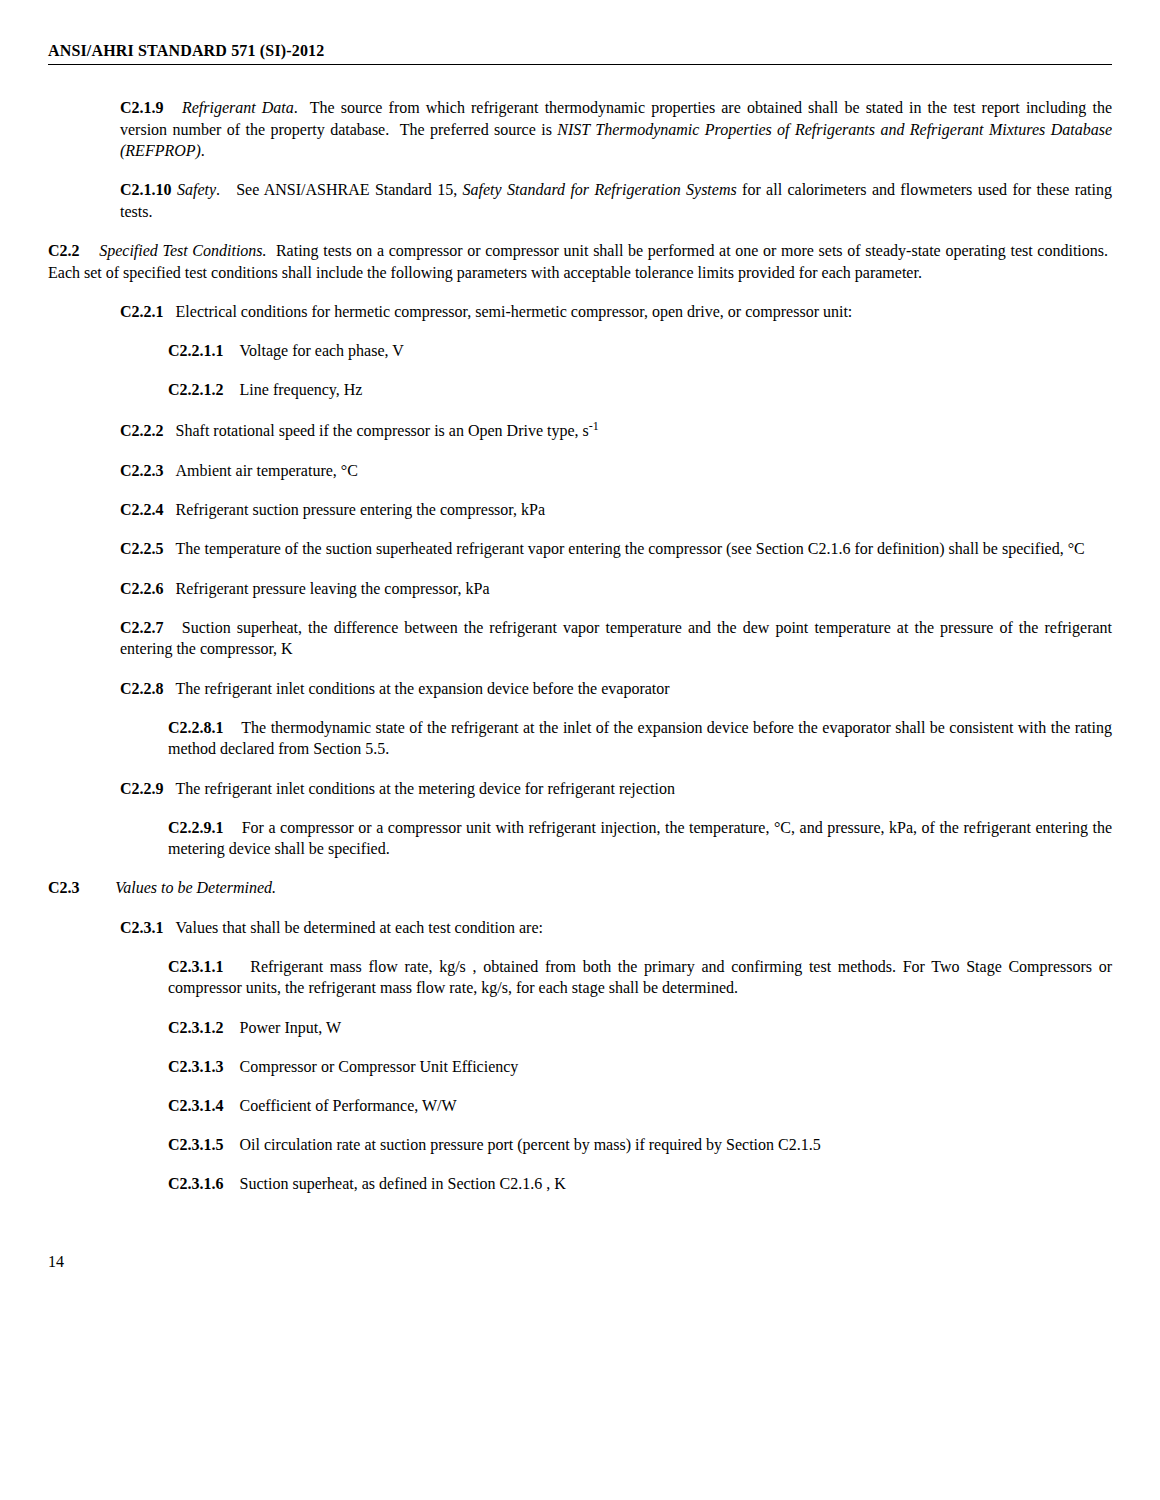ANSI/AHRI STANDARD 571 (SI)-2012
C2.1.9 Refrigerant Data. The source from which refrigerant thermodynamic properties are obtained shall be stated in the test report including the version number of the property database. The preferred source is NIST Thermodynamic Properties of Refrigerants and Refrigerant Mixtures Database (REFPROP).
C2.1.10 Safety. See ANSI/ASHRAE Standard 15, Safety Standard for Refrigeration Systems for all calorimeters and flowmeters used for these rating tests.
C2.2 Specified Test Conditions. Rating tests on a compressor or compressor unit shall be performed at one or more sets of steady-state operating test conditions. Each set of specified test conditions shall include the following parameters with acceptable tolerance limits provided for each parameter.
C2.2.1 Electrical conditions for hermetic compressor, semi-hermetic compressor, open drive, or compressor unit:
C2.2.1.1 Voltage for each phase, V
C2.2.1.2 Line frequency, Hz
C2.2.2 Shaft rotational speed if the compressor is an Open Drive type, s-1
C2.2.3 Ambient air temperature, °C
C2.2.4 Refrigerant suction pressure entering the compressor, kPa
C2.2.5 The temperature of the suction superheated refrigerant vapor entering the compressor (see Section C2.1.6 for definition) shall be specified, °C
C2.2.6 Refrigerant pressure leaving the compressor, kPa
C2.2.7 Suction superheat, the difference between the refrigerant vapor temperature and the dew point temperature at the pressure of the refrigerant entering the compressor, K
C2.2.8 The refrigerant inlet conditions at the expansion device before the evaporator
C2.2.8.1 The thermodynamic state of the refrigerant at the inlet of the expansion device before the evaporator shall be consistent with the rating method declared from Section 5.5.
C2.2.9 The refrigerant inlet conditions at the metering device for refrigerant rejection
C2.2.9.1 For a compressor or a compressor unit with refrigerant injection, the temperature, °C, and pressure, kPa, of the refrigerant entering the metering device shall be specified.
C2.3 Values to be Determined.
C2.3.1 Values that shall be determined at each test condition are:
C2.3.1.1 Refrigerant mass flow rate, kg/s , obtained from both the primary and confirming test methods. For Two Stage Compressors or compressor units, the refrigerant mass flow rate, kg/s, for each stage shall be determined.
C2.3.1.2 Power Input, W
C2.3.1.3 Compressor or Compressor Unit Efficiency
C2.3.1.4 Coefficient of Performance, W/W
C2.3.1.5 Oil circulation rate at suction pressure port (percent by mass) if required by Section C2.1.5
C2.3.1.6 Suction superheat, as defined in Section C2.1.6 , K
14